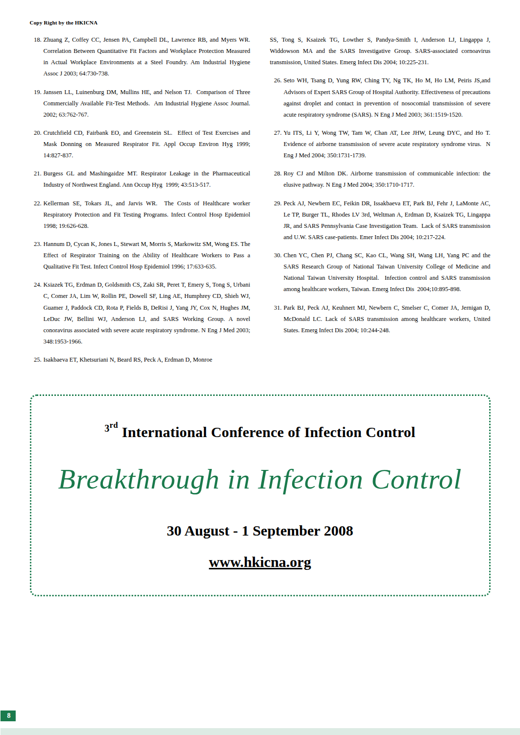Copy Right by the HKICNA
18. Zhuang Z, Coffey CC, Jensen PA, Campbell DL, Lawrence RB, and Myers WR. Correlation Between Quantitative Fit Factors and Workplace Protection Measured in Actual Workplace Environments at a Steel Foundry. Am Industrial Hygiene Assoc J 2003; 64:730-738.
19. Janssen LL, Luinenburg DM, Mullins HE, and Nelson TJ. Comparison of Three Commercially Available Fit-Test Methods. Am Industrial Hygiene Assoc Journal. 2002; 63:762-767.
20. Crutchfield CD, Fairbank EO, and Greenstein SL. Effect of Test Exercises and Mask Donning on Measured Respirator Fit. Appl Occup Environ Hyg 1999; 14:827-837.
21. Burgess GL and Mashingaidze MT. Respirator Leakage in the Pharmaceutical Industry of Northwest England. Ann Occup Hyg 1999; 43:513-517.
22. Kellerman SE, Tokars JL, and Jarvis WR. The Costs of Healthcare worker Respiratory Protection and Fit Testing Programs. Infect Control Hosp Epidemiol 1998; 19:626-628.
23. Hannum D, Cycan K, Jones L, Stewart M, Morris S, Markowitz SM, Wong ES. The Effect of Respirator Training on the Ability of Healthcare Workers to Pass a Qualitative Fit Test. Infect Control Hosp Epidemiol 1996; 17:633-635.
24. Ksiazek TG, Erdman D, Goldsmith CS, Zaki SR, Peret T, Emery S, Tong S, Urbani C, Comer JA, Lim W, Rollin PE, Dowell SF, Ling AE, Humphrey CD, Shieh WJ, Guamer J, Paddock CD, Rota P, Fields B, DeRisi J, Yang JY, Cox N, Hughes JM, LeDuc JW, Bellini WJ, Anderson LJ, and SARS Working Group. A novel conoravirus associated with severe acute respiratory syndrome. N Eng J Med 2003; 348:1953-1966.
25. Isakbaeva ET, Khetsuriani N, Beard RS, Peck A, Erdman D, Monroe
SS, Tong S, Ksaizek TG, Lowther S, Pandya-Smith I, Anderson LJ, Lingappa J, Widdowson MA and the SARS Investigative Group. SARS-associated cornoavirus transmission, United States. Emerg Infect Dis 2004; 10:225-231.
26. Seto WH, Tsang D, Yung RW, Ching TY, Ng TK, Ho M, Ho LM, Peiris JS,and Advisors of Expert SARS Group of Hospital Authority. Effectiveness of precautions against droplet and contact in prevention of nosocomial transmission of severe acute respiratory syndrome (SARS). N Eng J Med 2003; 361:1519-1520.
27. Yu ITS, Li Y, Wong TW, Tam W, Chan AT, Lee JHW, Leung DYC, and Ho T. Evidence of airborne transmission of severe acute respiratory syndrome virus. N Eng J Med 2004; 350:1731-1739.
28. Roy CJ and Milton DK. Airborne transmission of communicable infection: the elusive pathway. N Eng J Med 2004; 350:1710-1717.
29. Peck AJ, Newbern EC, Feikin DR, Issakbaeva ET, Park BJ, Fehr J, LaMonte AC, Le TP, Burger TL, Rhodes LV 3rd, Weltman A, Erdman D, Ksaizek TG, Lingappa JR, and SARS Pennsylvania Case Investigation Team. Lack of SARS transmission and U.W. SARS case-patients. Emer Infect Dis 2004; 10:217-224.
30. Chen YC, Chen PJ, Chang SC, Kao CL, Wang SH, Wang LH, Yang PC and the SARS Research Group of National Taiwan University College of Medicine and National Taiwan University Hospital. Infection control and SARS transmission among healthcare workers, Taiwan. Emerg Infect Dis 2004;10:895-898.
31. Park BJ, Peck AJ, Keuhnert MJ, Newbern C, Smelser C, Comer JA, Jernigan D, McDonald LC. Lack of SARS transmission among healthcare workers, United States. Emerg Infect Dis 2004; 10:244-248.
3rd International Conference of Infection Control
Breakthrough in Infection Control
30 August - 1 September 2008
www.hkicna.org
8